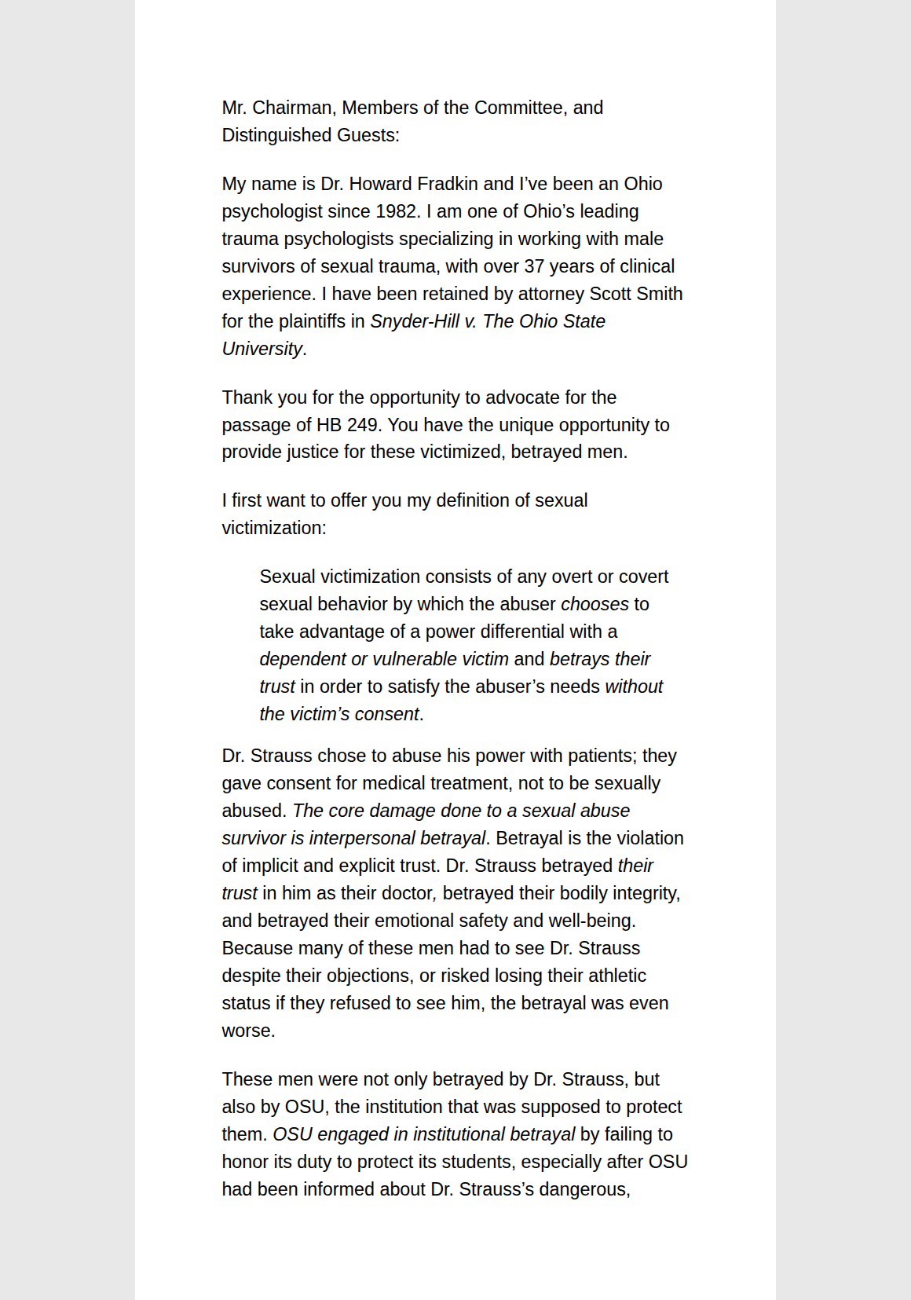Mr. Chairman, Members of the Committee, and Distinguished Guests:
My name is Dr. Howard Fradkin and I’ve been an Ohio psychologist since 1982. I am one of Ohio’s leading trauma psychologists specializing in working with male survivors of sexual trauma, with over 37 years of clinical experience. I have been retained by attorney Scott Smith for the plaintiffs in Snyder-Hill v. The Ohio State University.
Thank you for the opportunity to advocate for the passage of HB 249. You have the unique opportunity to provide justice for these victimized, betrayed men.
I first want to offer you my definition of sexual victimization:
Sexual victimization consists of any overt or covert sexual behavior by which the abuser chooses to take advantage of a power differential with a dependent or vulnerable victim and betrays their trust in order to satisfy the abuser’s needs without the victim’s consent.
Dr. Strauss chose to abuse his power with patients; they gave consent for medical treatment, not to be sexually abused. The core damage done to a sexual abuse survivor is interpersonal betrayal. Betrayal is the violation of implicit and explicit trust. Dr. Strauss betrayed their trust in him as their doctor, betrayed their bodily integrity, and betrayed their emotional safety and well-being. Because many of these men had to see Dr. Strauss despite their objections, or risked losing their athletic status if they refused to see him, the betrayal was even worse.
These men were not only betrayed by Dr. Strauss, but also by OSU, the institution that was supposed to protect them. OSU engaged in institutional betrayal by failing to honor its duty to protect its students, especially after OSU had been informed about Dr. Strauss’s dangerous,